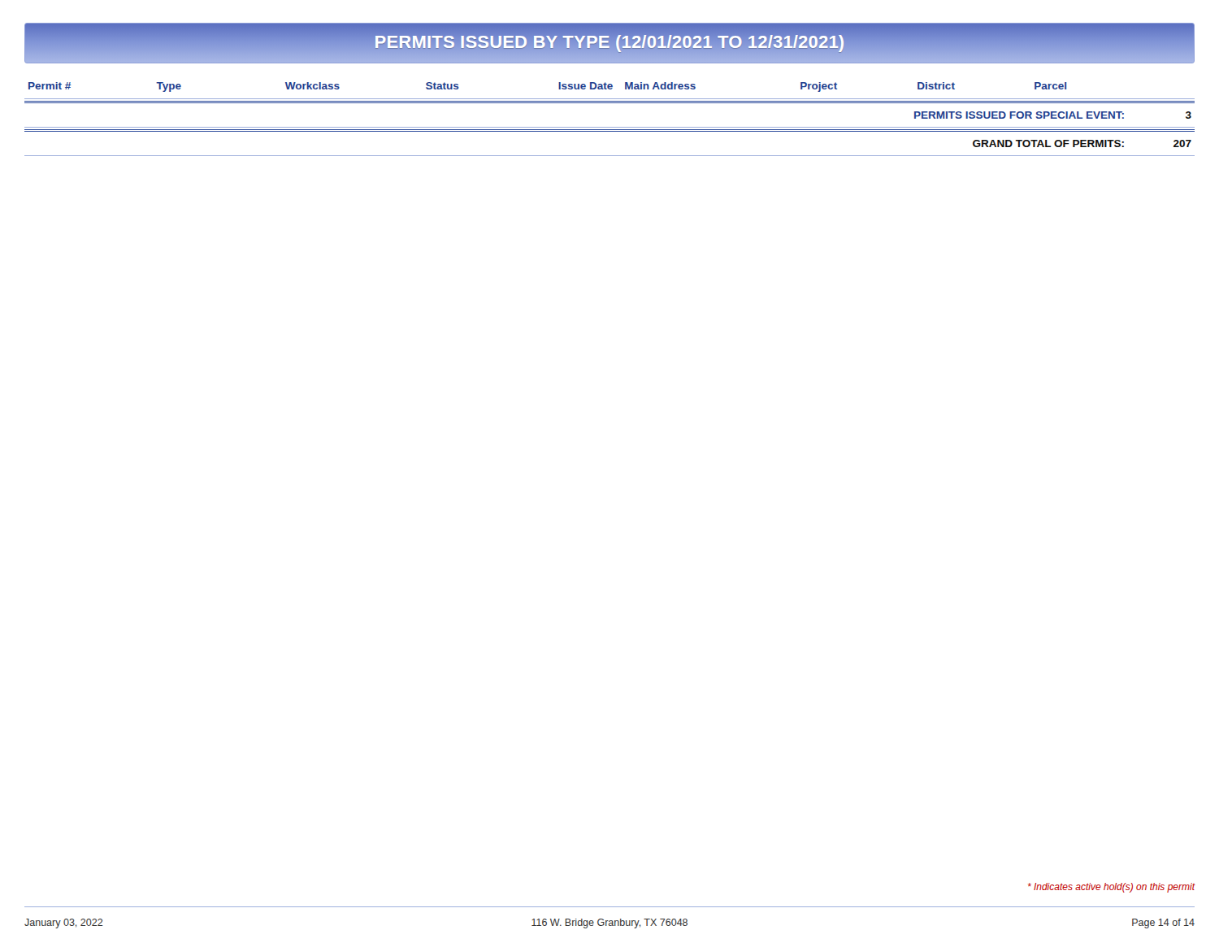PERMITS ISSUED BY TYPE (12/01/2021 TO 12/31/2021)
| Permit # | Type | Workclass | Status | Issue Date | Main Address | Project | District | Parcel |
| --- | --- | --- | --- | --- | --- | --- | --- | --- |
| PERMITS ISSUED FOR SPECIAL EVENT: | 3 |
| GRAND TOTAL OF PERMITS: | 207 |
* Indicates active hold(s) on this permit
January 03, 2022 116 W. Bridge Granbury, TX 76048 Page 14 of 14